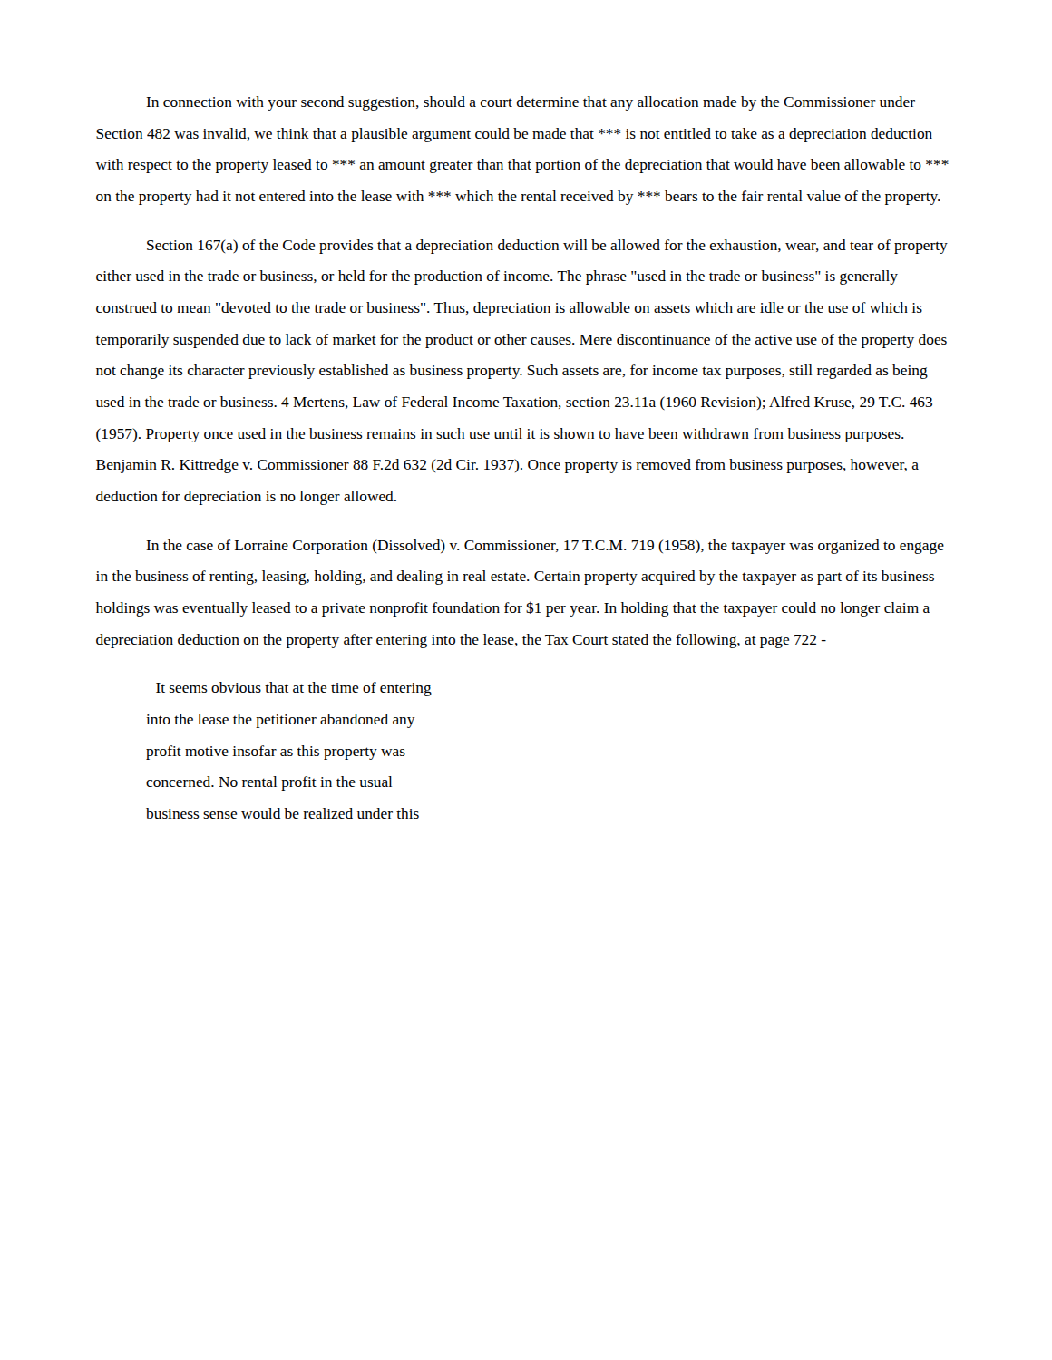In connection with your second suggestion, should a court determine that any allocation made by the Commissioner under Section 482 was invalid, we think that a plausible argument could be made that *** is not entitled to take as a depreciation deduction with respect to the property leased to *** an amount greater than that portion of the depreciation that would have been allowable to *** on the property had it not entered into the lease with *** which the rental received by *** bears to the fair rental value of the property.
Section 167(a) of the Code provides that a depreciation deduction will be allowed for the exhaustion, wear, and tear of property either used in the trade or business, or held for the production of income. The phrase "used in the trade or business" is generally construed to mean "devoted to the trade or business". Thus, depreciation is allowable on assets which are idle or the use of which is temporarily suspended due to lack of market for the product or other causes. Mere discontinuance of the active use of the property does not change its character previously established as business property. Such assets are, for income tax purposes, still regarded as being used in the trade or business. 4 Mertens, Law of Federal Income Taxation, section 23.11a (1960 Revision); Alfred Kruse, 29 T.C. 463 (1957). Property once used in the business remains in such use until it is shown to have been withdrawn from business purposes. Benjamin R. Kittredge v. Commissioner 88 F.2d 632 (2d Cir. 1937). Once property is removed from business purposes, however, a deduction for depreciation is no longer allowed.
In the case of Lorraine Corporation (Dissolved) v. Commissioner, 17 T.C.M. 719 (1958), the taxpayer was organized to engage in the business of renting, leasing, holding, and dealing in real estate. Certain property acquired by the taxpayer as part of its business holdings was eventually leased to a private nonprofit foundation for $1 per year. In holding that the taxpayer could no longer claim a depreciation deduction on the property after entering into the lease, the Tax Court stated the following, at page 722 -
It seems obvious that at the time of entering
into the lease the petitioner abandoned any
profit motive insofar as this property was
concerned. No rental profit in the usual
business sense would be realized under this